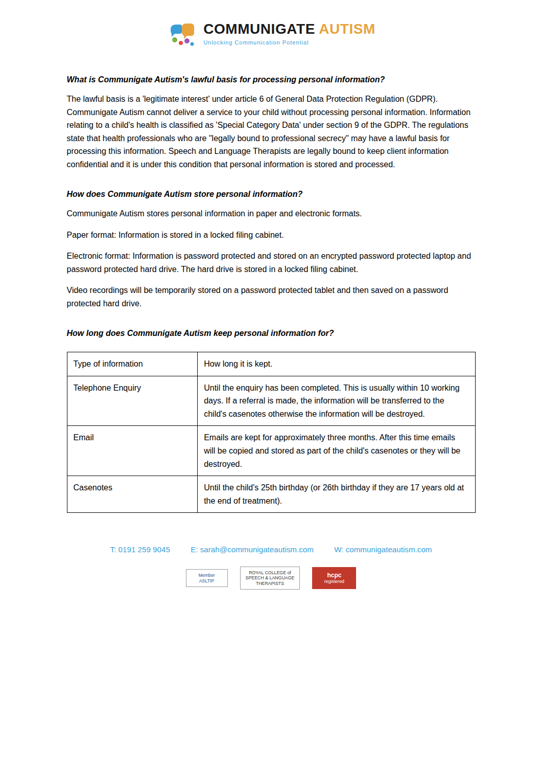COMMUNIGATE AUTISM
Unlocking Communication Potential
What is Communigate Autism's lawful basis for processing personal information?
The lawful basis is a 'legitimate interest' under article 6 of General Data Protection Regulation (GDPR). Communigate Autism cannot deliver a service to your child without processing personal information. Information relating to a child's health is classified as 'Special Category Data' under section 9 of the GDPR. The regulations state that health professionals who are "legally bound to professional secrecy" may have a lawful basis for processing this information. Speech and Language Therapists are legally bound to keep client information confidential and it is under this condition that personal information is stored and processed.
How does Communigate Autism store personal information?
Communigate Autism stores personal information in paper and electronic formats.
Paper format: Information is stored in a locked filing cabinet.
Electronic format: Information is password protected and stored on an encrypted password protected laptop and password protected hard drive. The hard drive is stored in a locked filing cabinet.
Video recordings will be temporarily stored on a password protected tablet and then saved on a password protected hard drive.
How long does Communigate Autism keep personal information for?
| Type of information | How long it is kept. |
| --- | --- |
| Telephone Enquiry | Until the enquiry has been completed. This is usually within 10 working days. If a referral is made, the information will be transferred to the child's casenotes otherwise the information will be destroyed. |
| Email | Emails are kept for approximately three months. After this time emails will be copied and stored as part of the child's casenotes or they will be destroyed. |
| Casenotes | Until the child's 25th birthday (or 26th birthday if they are 17 years old at the end of treatment). |
T: 0191 259 9045 E: sarah@communigateautism.com W: communigateautism.com
Member
ASLTIP
ROYAL COLLEGE of
SPEECH & LANGUAGE
THERAPISTS
hcpcregistered